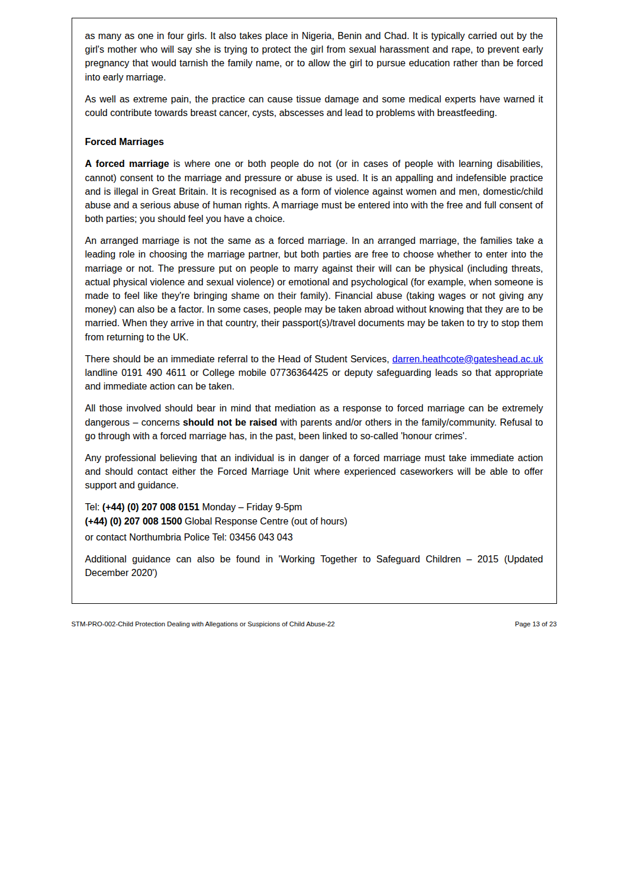as many as one in four girls. It also takes place in Nigeria, Benin and Chad. It is typically carried out by the girl's mother who will say she is trying to protect the girl from sexual harassment and rape, to prevent early pregnancy that would tarnish the family name, or to allow the girl to pursue education rather than be forced into early marriage.
As well as extreme pain, the practice can cause tissue damage and some medical experts have warned it could contribute towards breast cancer, cysts, abscesses and lead to problems with breastfeeding.
Forced Marriages
A forced marriage is where one or both people do not (or in cases of people with learning disabilities, cannot) consent to the marriage and pressure or abuse is used. It is an appalling and indefensible practice and is illegal in Great Britain. It is recognised as a form of violence against women and men, domestic/child abuse and a serious abuse of human rights. A marriage must be entered into with the free and full consent of both parties; you should feel you have a choice.
An arranged marriage is not the same as a forced marriage. In an arranged marriage, the families take a leading role in choosing the marriage partner, but both parties are free to choose whether to enter into the marriage or not. The pressure put on people to marry against their will can be physical (including threats, actual physical violence and sexual violence) or emotional and psychological (for example, when someone is made to feel like they're bringing shame on their family). Financial abuse (taking wages or not giving any money) can also be a factor. In some cases, people may be taken abroad without knowing that they are to be married. When they arrive in that country, their passport(s)/travel documents may be taken to try to stop them from returning to the UK.
There should be an immediate referral to the Head of Student Services, darren.heathcote@gateshead.ac.uk landline 0191 490 4611 or College mobile 07736364425 or deputy safeguarding leads so that appropriate and immediate action can be taken.
All those involved should bear in mind that mediation as a response to forced marriage can be extremely dangerous – concerns should not be raised with parents and/or others in the family/community. Refusal to go through with a forced marriage has, in the past, been linked to so-called 'honour crimes'.
Any professional believing that an individual is in danger of a forced marriage must take immediate action and should contact either the Forced Marriage Unit where experienced caseworkers will be able to offer support and guidance.
Tel: (+44) (0) 207 008 0151 Monday – Friday 9-5pm
(+44) (0) 207 008 1500 Global Response Centre (out of hours)
or contact Northumbria Police Tel: 03456 043 043
Additional guidance can also be found in 'Working Together to Safeguard Children – 2015 (Updated December 2020')
STM-PRO-002-Child Protection Dealing with Allegations or Suspicions of Child Abuse-22
Page 13 of 23